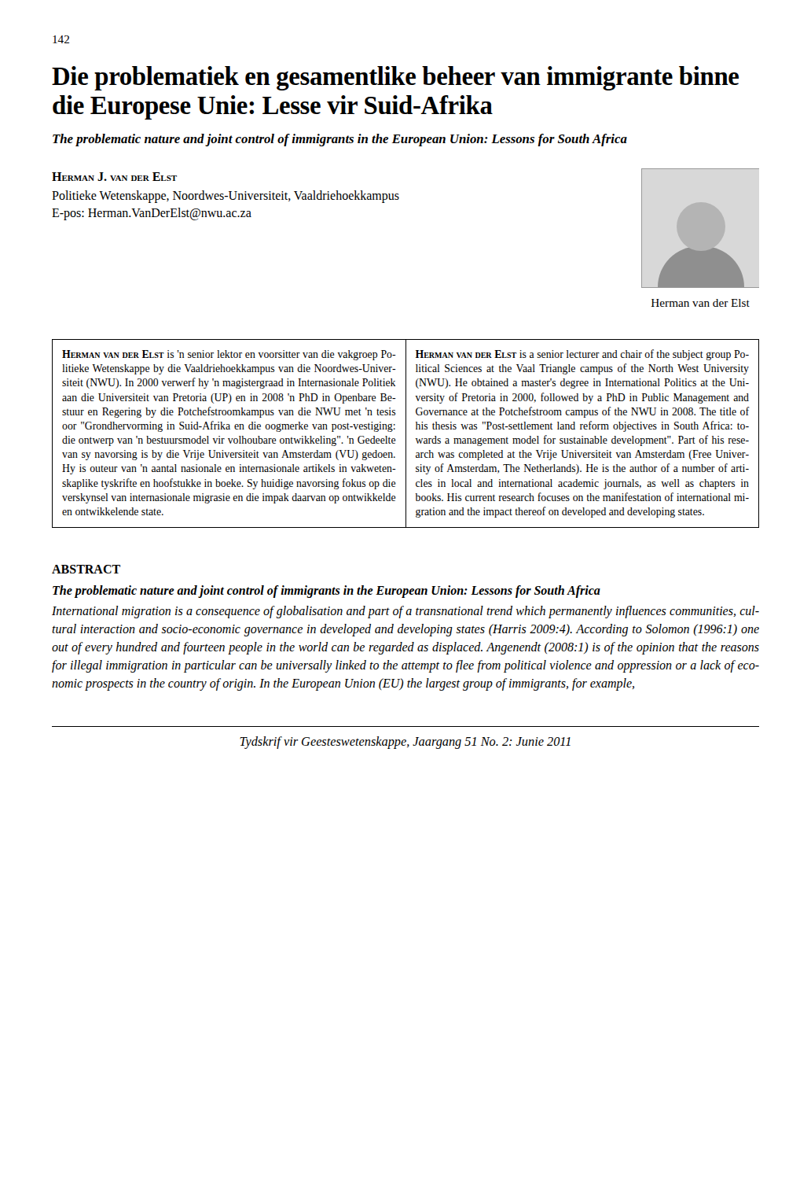142
Die problematiek en gesamentlike beheer van immigrante binne die Europese Unie: Lesse vir Suid-Afrika
The problematic nature and joint control of immigrants in the European Union: Lessons for South Africa
Herman van der Elst
Herman J. van der Elst
Politieke Wetenskappe, Noordwes-Universiteit, Vaaldriehoekkampus
E-pos: Herman.VanDerElst@nwu.ac.za
| Herman van der Elst is 'n senior lektor en voorsitter van die vakgroep Politieke Wetenskappe by die Vaaldriehoekkampus van die Noordwes-Universiteit (NWU). In 2000 verwerf hy 'n magistergraad in Internasionale Politiek aan die Universiteit van Pretoria (UP) en in 2008 'n PhD in Openbare Bestuur en Regering by die Potchefstroomkampus van die NWU met 'n tesis oor "Grondhervorming in Suid-Afrika en die oogmerke van post-vestiging: die ontwerp van 'n bestuursmodel vir volhoubare ontwikkeling". 'n Gedeelte van sy navorsing is by die Vrije Universiteit van Amsterdam (VU) gedoen. Hy is outeur van 'n aantal nasionale en internasionale artikels in vakwetenskaplike tyskrifte en hoofstukke in boeke. Sy huidige navorsing fokus op die verskynsel van internasionale migrasie en die impak daarvan op ontwikkelde en ontwikkelende state. | Herman van der Elst is a senior lecturer and chair of the subject group Political Sciences at the Vaal Triangle campus of the North West University (NWU). He obtained a master's degree in International Politics at the University of Pretoria in 2000, followed by a PhD in Public Management and Governance at the Potchefstroom campus of the NWU in 2008. The title of his thesis was "Post-settlement land reform objectives in South Africa: towards a management model for sustainable development". Part of his research was completed at the Vrije Universiteit van Amsterdam (Free University of Amsterdam, The Netherlands). He is the author of a number of articles in local and international academic journals, as well as chapters in books. His current research focuses on the manifestation of international migration and the impact thereof on developed and developing states. |
ABSTRACT
The problematic nature and joint control of immigrants in the European Union: Lessons for South Africa
International migration is a consequence of globalisation and part of a transnational trend which permanently influences communities, cultural interaction and socio-economic governance in developed and developing states (Harris 2009:4). According to Solomon (1996:1) one out of every hundred and fourteen people in the world can be regarded as displaced. Angenendt (2008:1) is of the opinion that the reasons for illegal immigration in particular can be universally linked to the attempt to flee from political violence and oppression or a lack of economic prospects in the country of origin. In the European Union (EU) the largest group of immigrants, for example,
Tydskrif vir Geesteswetenskappe, Jaargang 51 No. 2: Junie 2011